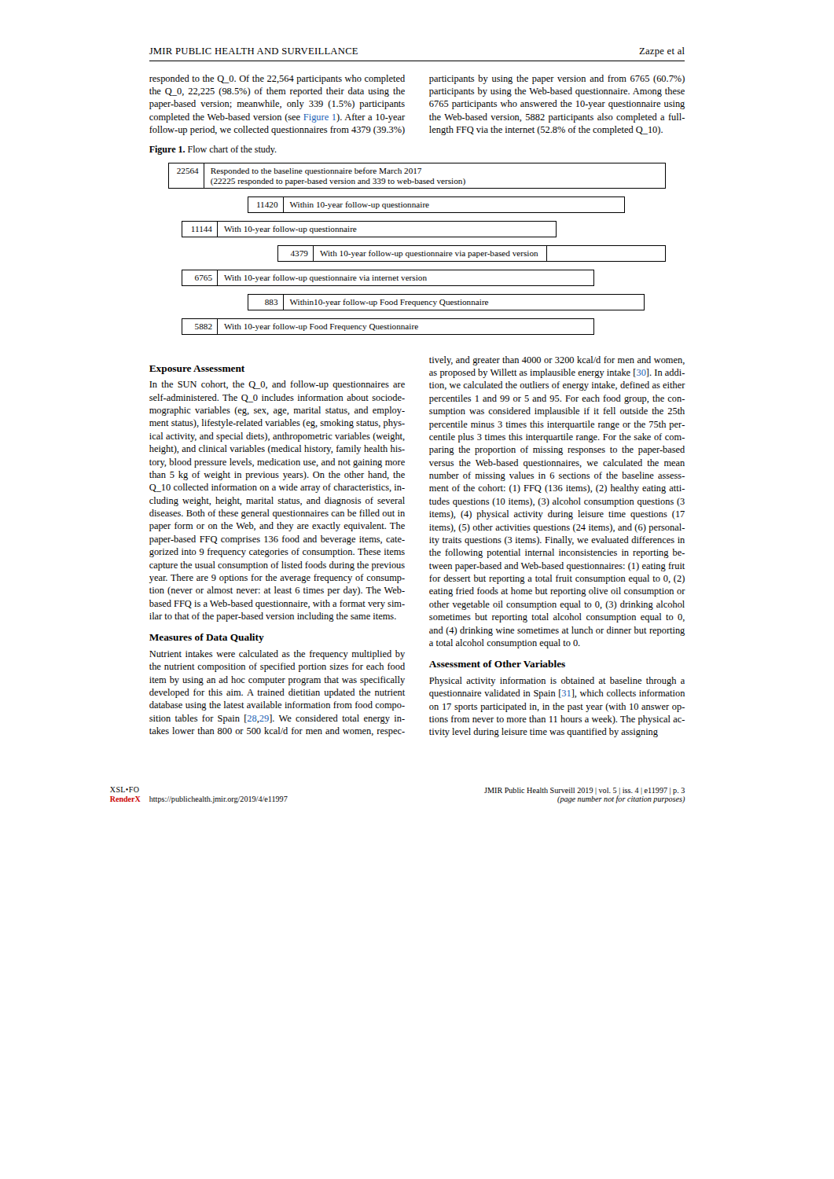JMIR Public Health and Surveillance Zazpe et al
responded to the Q_0. Of the 22,564 participants who completed the Q_0, 22,225 (98.5%) of them reported their data using the paper-based version; meanwhile, only 339 (1.5%) participants completed the Web-based version (see Figure 1). After a 10-year follow-up period, we collected questionnaires from 4379 (39.3%) participants by using the paper version and from 6765 (60.7%) participants by using the Web-based questionnaire. Among these 6765 participants who answered the 10-year questionnaire using the Web-based version, 5882 participants also completed a full-length FFQ via the internet (52.8% of the completed Q_10).
Figure 1. Flow chart of the study.
22564
Responded to the baseline questionnaire before March 2017
(22225 responded to paper-based version and 339 to web-based version)
11420
Within 10-year follow-up questionnaire
11144
With 10-year follow-up questionnaire
4379
With 10-year follow-up questionnaire via paper-based version
6765
With 10-year follow-up questionnaire via internet version
883
Within10-year follow-up Food Frequency Questionnaire
5882
With 10-year follow-up Food Frequency Questionnaire
Exposure Assessment
In the SUN cohort, the Q_0, and follow-up questionnaires are self-administered. The Q_0 includes information about sociodemographic variables (eg, sex, age, marital status, and employment status), lifestyle-related variables (eg, smoking status, physical activity, and special diets), anthropometric variables (weight, height), and clinical variables (medical history, family health history, blood pressure levels, medication use, and not gaining more than 5 kg of weight in previous years). On the other hand, the Q_10 collected information on a wide array of characteristics, including weight, height, marital status, and diagnosis of several diseases. Both of these general questionnaires can be filled out in paper form or on the Web, and they are exactly equivalent. The paper-based FFQ comprises 136 food and beverage items, categorized into 9 frequency categories of consumption. These items capture the usual consumption of listed foods during the previous year. There are 9 options for the average frequency of consumption (never or almost never: at least 6 times per day). The Web-based FFQ is a Web-based questionnaire, with a format very similar to that of the paper-based version including the same items.
Measures of Data Quality
Nutrient intakes were calculated as the frequency multiplied by the nutrient composition of specified portion sizes for each food item by using an ad hoc computer program that was specifically developed for this aim. A trained dietitian updated the nutrient database using the latest available information from food composition tables for Spain [28,29]. We considered total energy intakes lower than 800 or 500 kcal/d for men and women, respectively, and greater than 4000 or 3200 kcal/d for men and women, as proposed by Willett as implausible energy intake [30]. In addition, we calculated the outliers of energy intake, defined as either percentiles 1 and 99 or 5 and 95. For each food group, the consumption was considered implausible if it fell outside the 25th percentile minus 3 times this interquartile range or the 75th percentile plus 3 times this interquartile range. For the sake of comparing the proportion of missing responses to the paper-based versus the Web-based questionnaires, we calculated the mean number of missing values in 6 sections of the baseline assessment of the cohort: (1) FFQ (136 items), (2) healthy eating attitudes questions (10 items), (3) alcohol consumption questions (3 items), (4) physical activity during leisure time questions (17 items), (5) other activities questions (24 items), and (6) personality traits questions (3 items). Finally, we evaluated differences in the following potential internal inconsistencies in reporting between paper-based and Web-based questionnaires: (1) eating fruit for dessert but reporting a total fruit consumption equal to 0, (2) eating fried foods at home but reporting olive oil consumption or other vegetable oil consumption equal to 0, (3) drinking alcohol sometimes but reporting total alcohol consumption equal to 0, and (4) drinking wine sometimes at lunch or dinner but reporting a total alcohol consumption equal to 0.
Assessment of Other Variables
Physical activity information is obtained at baseline through a questionnaire validated in Spain [31], which collects information on 17 sports participated in, in the past year (with 10 answer options from never to more than 11 hours a week). The physical activity level during leisure time was quantified by assigning
XSL•FO
Render X
https://publichealth.jmir.org/2019/4/e11997
JMIR Public Health Surveill 2019 | vol. 5 | iss. 4 | e11997 | p. 3
(page number not for citation purposes)